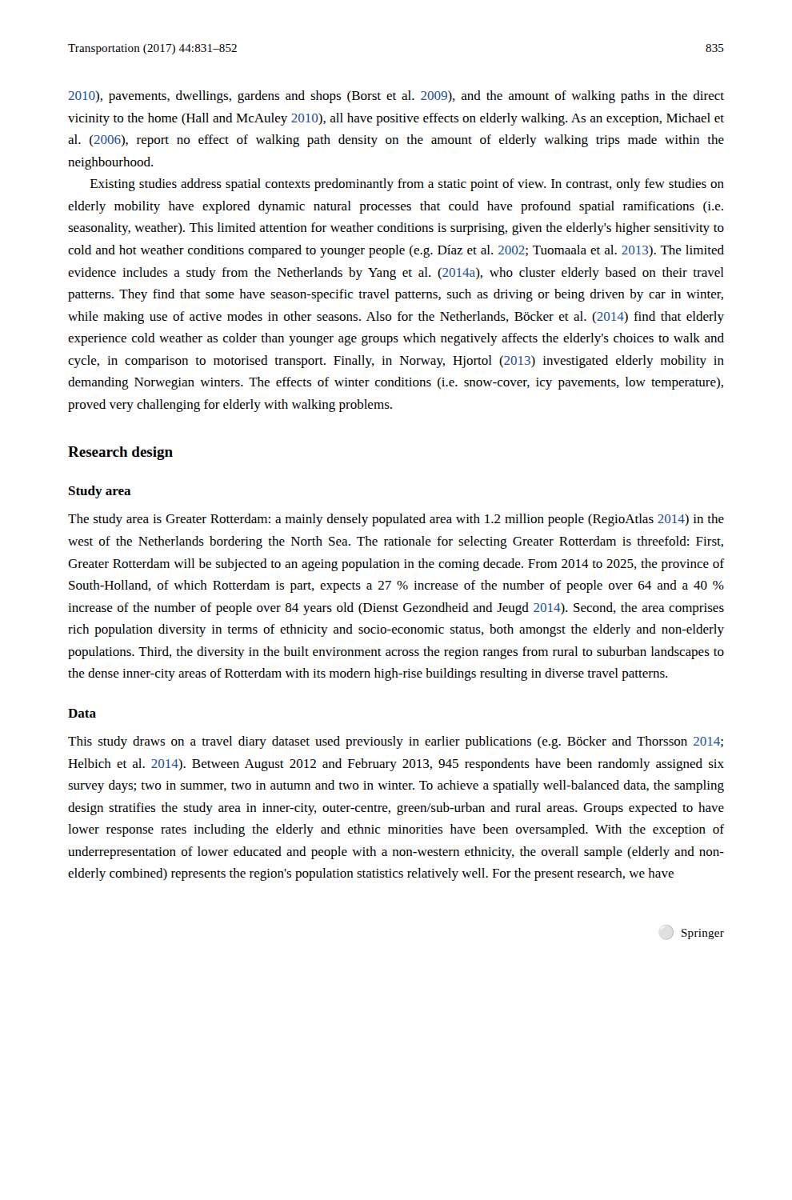Transportation (2017) 44:831–852 835
2010), pavements, dwellings, gardens and shops (Borst et al. 2009), and the amount of walking paths in the direct vicinity to the home (Hall and McAuley 2010), all have positive effects on elderly walking. As an exception, Michael et al. (2006), report no effect of walking path density on the amount of elderly walking trips made within the neighbourhood.
Existing studies address spatial contexts predominantly from a static point of view. In contrast, only few studies on elderly mobility have explored dynamic natural processes that could have profound spatial ramifications (i.e. seasonality, weather). This limited attention for weather conditions is surprising, given the elderly's higher sensitivity to cold and hot weather conditions compared to younger people (e.g. Díaz et al. 2002; Tuomaala et al. 2013). The limited evidence includes a study from the Netherlands by Yang et al. (2014a), who cluster elderly based on their travel patterns. They find that some have season-specific travel patterns, such as driving or being driven by car in winter, while making use of active modes in other seasons. Also for the Netherlands, Böcker et al. (2014) find that elderly experience cold weather as colder than younger age groups which negatively affects the elderly's choices to walk and cycle, in comparison to motorised transport. Finally, in Norway, Hjortol (2013) investigated elderly mobility in demanding Norwegian winters. The effects of winter conditions (i.e. snow-cover, icy pavements, low temperature), proved very challenging for elderly with walking problems.
Research design
Study area
The study area is Greater Rotterdam: a mainly densely populated area with 1.2 million people (RegioAtlas 2014) in the west of the Netherlands bordering the North Sea. The rationale for selecting Greater Rotterdam is threefold: First, Greater Rotterdam will be subjected to an ageing population in the coming decade. From 2014 to 2025, the province of South-Holland, of which Rotterdam is part, expects a 27 % increase of the number of people over 64 and a 40 % increase of the number of people over 84 years old (Dienst Gezondheid and Jeugd 2014). Second, the area comprises rich population diversity in terms of ethnicity and socio-economic status, both amongst the elderly and non-elderly populations. Third, the diversity in the built environment across the region ranges from rural to suburban landscapes to the dense inner-city areas of Rotterdam with its modern high-rise buildings resulting in diverse travel patterns.
Data
This study draws on a travel diary dataset used previously in earlier publications (e.g. Böcker and Thorsson 2014; Helbich et al. 2014). Between August 2012 and February 2013, 945 respondents have been randomly assigned six survey days; two in summer, two in autumn and two in winter. To achieve a spatially well-balanced data, the sampling design stratifies the study area in inner-city, outer-centre, green/sub-urban and rural areas. Groups expected to have lower response rates including the elderly and ethnic minorities have been oversampled. With the exception of underrepresentation of lower educated and people with a non-western ethnicity, the overall sample (elderly and non-elderly combined) represents the region's population statistics relatively well. For the present research, we have
⚪ Springer